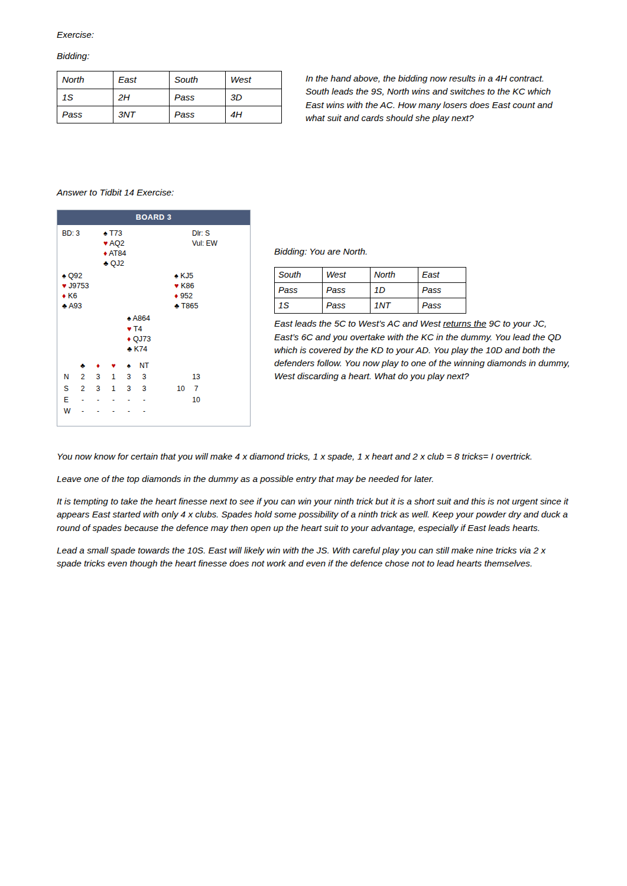Exercise:
Bidding:
| North | East | South | West |
| --- | --- | --- | --- |
| 1S | 2H | Pass | 3D |
| Pass | 3NT | Pass | 4H |
In the hand above, the bidding now results in a 4H contract. South leads the 9S, North wins and switches to the KC which East wins with the AC. How many losers does East count and what suit and cards should she play next?
Answer to Tidbit 14 Exercise:
BOARD 3
BD: 3
♠ T73
♥ AQ2
♦ AT84
♣ QJ2
Dlr: S
Vul: EW
♠ Q92
♥ J9753
♦ K6
♣ A93
♠ KJ5
♥ K86
♦ 952
♣ T865
♠ A864
♥ T4
♦ QJ73
♣ K74
| | ♣ | ♦ | ♥ | ♠ | NT | | | |
| N | 2 | 3 | 1 | 3 | 3 | | | 13 |
| S | 2 | 3 | 1 | 3 | 3 | | 10 | 7 |
| E | - | - | - | - | - | | | 10 |
| W | - | - | - | - | - | | | |
Bidding: You are North.
| South | West | North | East |
| --- | --- | --- | --- |
| Pass | Pass | 1D | Pass |
| 1S | Pass | 1NT | Pass |
East leads the 5C to West’s AC and West returns the 9C to your JC, East’s 6C and you overtake with the KC in the dummy. You lead the QD which is covered by the KD to your AD. You play the 10D and both the defenders follow. You now play to one of the winning diamonds in dummy, West discarding a heart. What do you play next?
You now know for certain that you will make 4 x diamond tricks, 1 x spade, 1 x heart and 2 x club = 8 tricks= I overtrick.
Leave one of the top diamonds in the dummy as a possible entry that may be needed for later.
It is tempting to take the heart finesse next to see if you can win your ninth trick but it is a short suit and this is not urgent since it appears East started with only 4 x clubs. Spades hold some possibility of a ninth trick as well. Keep your powder dry and duck a round of spades because the defence may then open up the heart suit to your advantage, especially if East leads hearts.
Lead a small spade towards the 10S. East will likely win with the JS. With careful play you can still make nine tricks via 2 x spade tricks even though the heart finesse does not work and even if the defence chose not to lead hearts themselves.